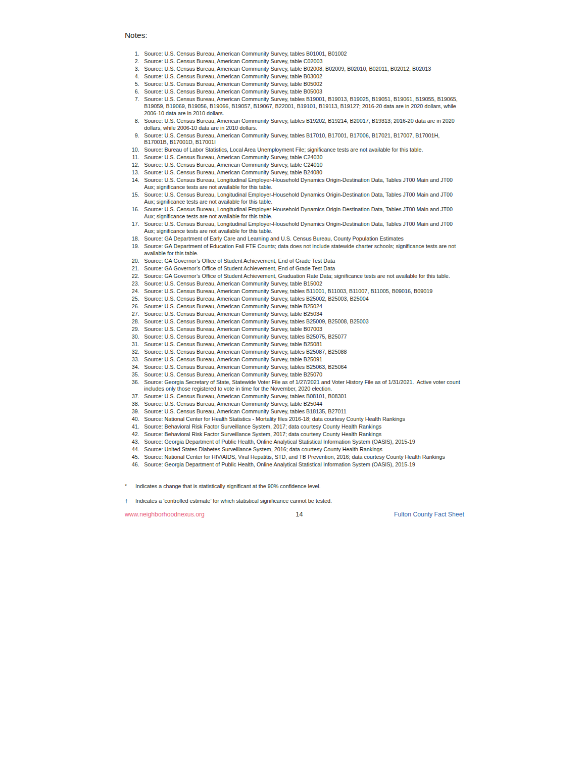Notes:
Source: U.S. Census Bureau, American Community Survey, tables B01001, B01002
Source: U.S. Census Bureau, American Community Survey, table C02003
Source: U.S. Census Bureau, American Community Survey, table B02008, B02009, B02010, B02011, B02012, B02013
Source: U.S. Census Bureau, American Community Survey, table B03002
Source: U.S. Census Bureau, American Community Survey, table B05002
Source: U.S. Census Bureau, American Community Survey, table B05003
Source: U.S. Census Bureau, American Community Survey, tables B19001, B19013, B19025, B19051, B19061, B19055, B19065, B19059, B19069, B19056, B19066, B19057, B19067, B22001, B19101, B19113, B19127; 2016-20 data are in 2020 dollars, while 2006-10 data are in 2010 dollars.
Source: U.S. Census Bureau, American Community Survey, tables B19202, B19214, B20017, B19313; 2016-20 data are in 2020 dollars, while 2006-10 data are in 2010 dollars.
Source: U.S. Census Bureau, American Community Survey, tables B17010, B17001, B17006, B17021, B17007, B17001H, B17001B, B17001D, B17001I
Source: Bureau of Labor Statistics, Local Area Unemployment File; significance tests are not available for this table.
Source: U.S. Census Bureau, American Community Survey, table C24030
Source: U.S. Census Bureau, American Community Survey, table C24010
Source: U.S. Census Bureau, American Community Survey, table B24080
Source: U.S. Census Bureau, Longitudinal Employer-Household Dynamics Origin-Destination Data, Tables JT00 Main and JT00 Aux; significance tests are not available for this table.
Source: U.S. Census Bureau, Longitudinal Employer-Household Dynamics Origin-Destination Data, Tables JT00 Main and JT00 Aux; significance tests are not available for this table.
Source: U.S. Census Bureau, Longitudinal Employer-Household Dynamics Origin-Destination Data, Tables JT00 Main and JT00 Aux; significance tests are not available for this table.
Source: U.S. Census Bureau, Longitudinal Employer-Household Dynamics Origin-Destination Data, Tables JT00 Main and JT00 Aux; significance tests are not available for this table.
Source: GA Department of Early Care and Learning and U.S. Census Bureau, County Population Estimates
Source: GA Department of Education Fall FTE Counts; data does not include statewide charter schools; significance tests are not available for this table.
Source: GA Governor’s Office of Student Achievement, End of Grade Test Data
Source: GA Governor’s Office of Student Achievement, End of Grade Test Data
Source: GA Governor’s Office of Student Achievement, Graduation Rate Data; significance tests are not available for this table.
Source: U.S. Census Bureau, American Community Survey, table B15002
Source: U.S. Census Bureau, American Community Survey, tables B11001, B11003, B11007, B11005, B09016, B09019
Source: U.S. Census Bureau, American Community Survey, tables B25002, B25003, B25004
Source: U.S. Census Bureau, American Community Survey, table B25024
Source: U.S. Census Bureau, American Community Survey, table B25034
Source: U.S. Census Bureau, American Community Survey, tables B25009, B25008, B25003
Source: U.S. Census Bureau, American Community Survey, table B07003
Source: U.S. Census Bureau, American Community Survey, tables B25075, B25077
Source: U.S. Census Bureau, American Community Survey, table B25081
Source: U.S. Census Bureau, American Community Survey, tables B25087, B25088
Source: U.S. Census Bureau, American Community Survey, table B25091
Source: U.S. Census Bureau, American Community Survey, tables B25063, B25064
Source: U.S. Census Bureau, American Community Survey, table B25070
Source: Georgia Secretary of State, Statewide Voter File as of 1/27/2021 and Voter History File as of 1/31/2021. Active voter count includes only those registered to vote in time for the November, 2020 election.
Source: U.S. Census Bureau, American Community Survey, tables B08101, B08301
Source: U.S. Census Bureau, American Community Survey, table B25044
Source: U.S. Census Bureau, American Community Survey, tables B18135, B27011
Source: National Center for Health Statistics - Mortality files 2016-18; data courtesy County Health Rankings
Source: Behavioral Risk Factor Surveillance System, 2017; data courtesy County Health Rankings
Source: Behavioral Risk Factor Surveillance System, 2017; data courtesy County Health Rankings
Source: Georgia Department of Public Health, Online Analytical Statistical Information System (OASIS), 2015-19
Source: United States Diabetes Surveillance System, 2016; data courtesy County Health Rankings
Source: National Center for HIV/AIDS, Viral Hepatitis, STD, and TB Prevention, 2016; data courtesy County Health Rankings
Source: Georgia Department of Public Health, Online Analytical Statistical Information System (OASIS), 2015-19
*Indicates a change that is statistically significant at the 90% confidence level.
†Indicates a ‘controlled estimate’ for which statistical significance cannot be tested.
www.neighborhoodnexus.org 14 Fulton County Fact Sheet